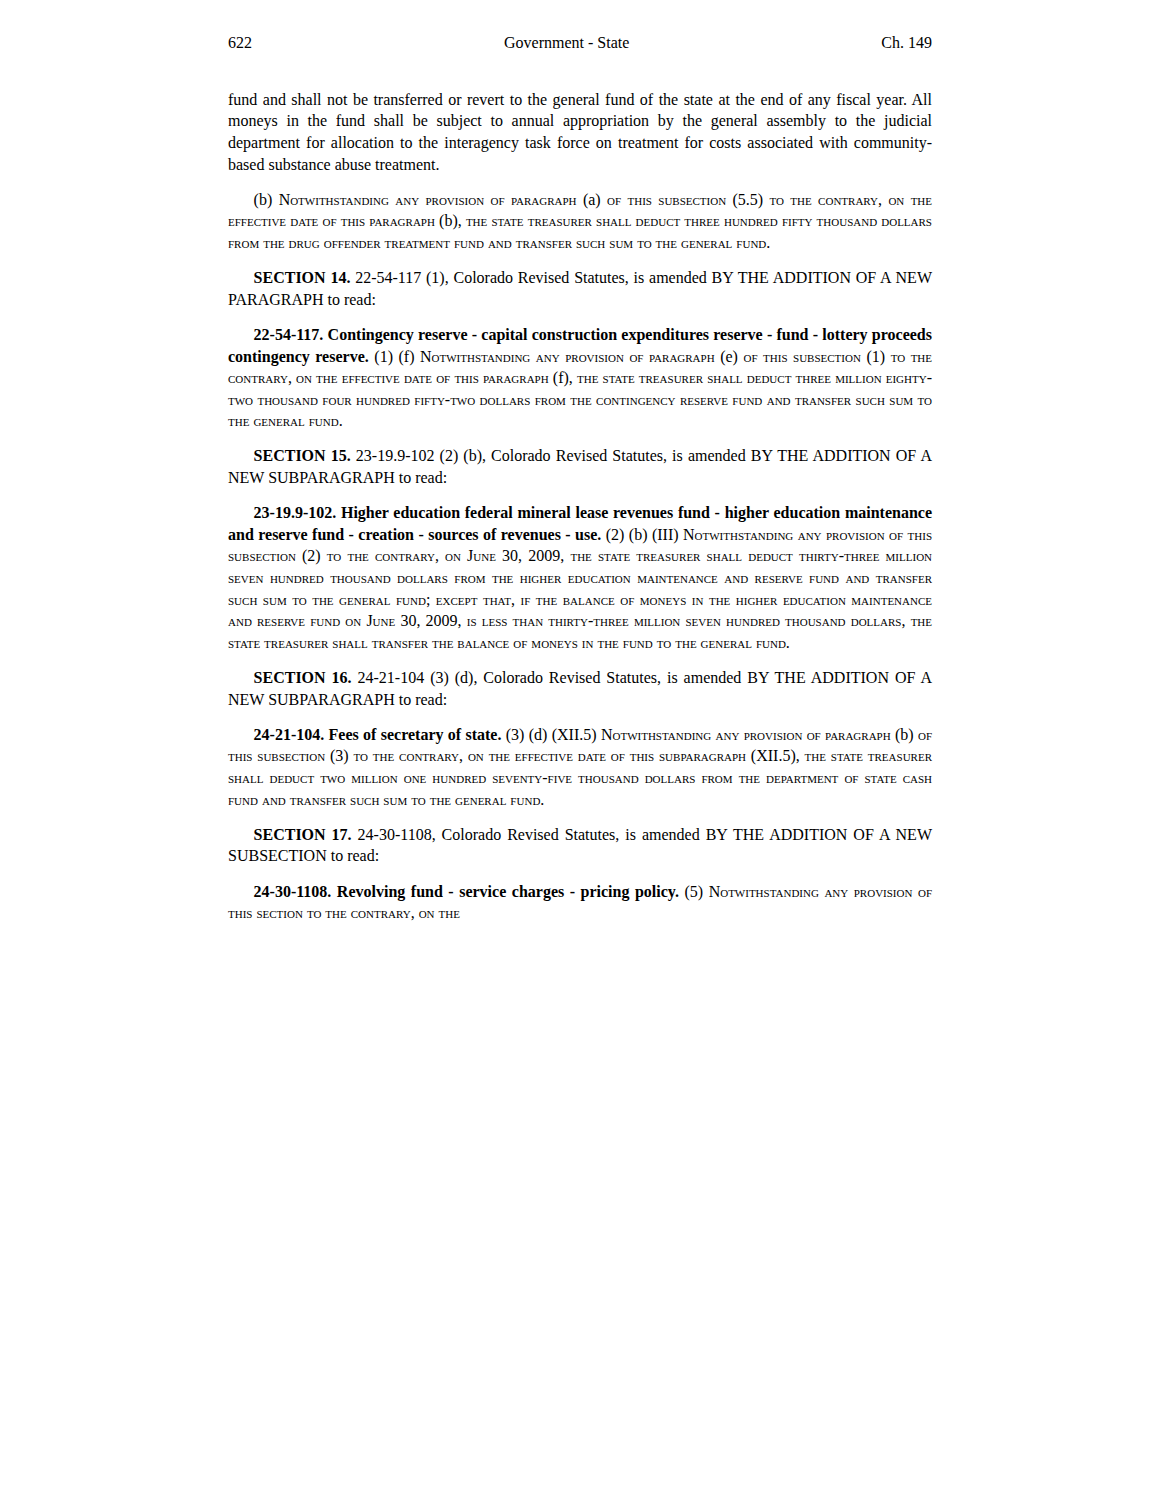622 Government - State Ch. 149
fund and shall not be transferred or revert to the general fund of the state at the end of any fiscal year. All moneys in the fund shall be subject to annual appropriation by the general assembly to the judicial department for allocation to the interagency task force on treatment for costs associated with community-based substance abuse treatment.
(b) Notwithstanding any provision of paragraph (a) of this subsection (5.5) to the contrary, on the effective date of this paragraph (b), the state treasurer shall deduct three hundred fifty thousand dollars from the drug offender treatment fund and transfer such sum to the general fund.
SECTION 14. 22-54-117 (1), Colorado Revised Statutes, is amended BY THE ADDITION OF A NEW PARAGRAPH to read:
22-54-117. Contingency reserve - capital construction expenditures reserve - fund - lottery proceeds contingency reserve. (1) (f) Notwithstanding any provision of paragraph (e) of this subsection (1) to the contrary, on the effective date of this paragraph (f), the state treasurer shall deduct three million eighty-two thousand four hundred fifty-two dollars from the contingency reserve fund and transfer such sum to the general fund.
SECTION 15. 23-19.9-102 (2) (b), Colorado Revised Statutes, is amended BY THE ADDITION OF A NEW SUBPARAGRAPH to read:
23-19.9-102. Higher education federal mineral lease revenues fund - higher education maintenance and reserve fund - creation - sources of revenues - use. (2) (b) (III) Notwithstanding any provision of this subsection (2) to the contrary, on June 30, 2009, the state treasurer shall deduct thirty-three million seven hundred thousand dollars from the higher education maintenance and reserve fund and transfer such sum to the general fund; except that, if the balance of moneys in the higher education maintenance and reserve fund on June 30, 2009, is less than thirty-three million seven hundred thousand dollars, the state treasurer shall transfer the balance of moneys in the fund to the general fund.
SECTION 16. 24-21-104 (3) (d), Colorado Revised Statutes, is amended BY THE ADDITION OF A NEW SUBPARAGRAPH to read:
24-21-104. Fees of secretary of state. (3) (d) (XII.5) Notwithstanding any provision of paragraph (b) of this subsection (3) to the contrary, on the effective date of this subparagraph (XII.5), the state treasurer shall deduct two million one hundred seventy-five thousand dollars from the department of state cash fund and transfer such sum to the general fund.
SECTION 17. 24-30-1108, Colorado Revised Statutes, is amended BY THE ADDITION OF A NEW SUBSECTION to read:
24-30-1108. Revolving fund - service charges - pricing policy. (5) Notwithstanding any provision of this section to the contrary, on the